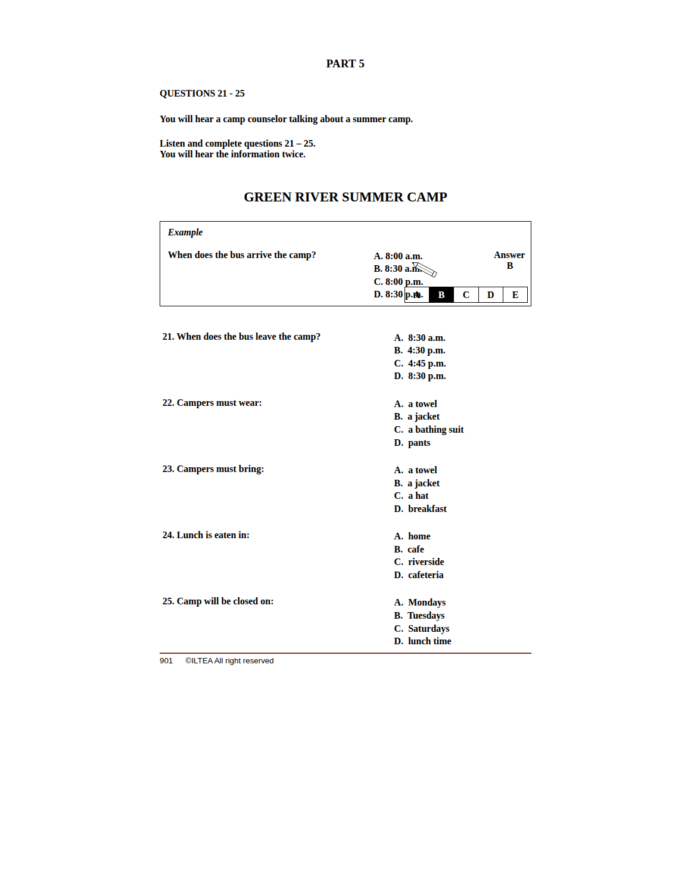PART 5
QUESTIONS 21 - 25
You will hear a camp counselor talking about a summer camp.
Listen and complete questions 21 – 25.
You will hear the information twice.
GREEN RIVER SUMMER CAMP
Example
When does the bus arrive the camp?
A. 8:00 a.m.
B. 8:30 a.m.
C. 8:00 p.m.
D. 8:30 p.m.
Answer B
| A | B | C | D | E |
21. When does the bus leave the camp?
A. 8:30 a.m.
B. 4:30 p.m.
C. 4:45 p.m.
D. 8:30 p.m.
22. Campers must wear:
A. a towel
B. a jacket
C. a bathing suit
D. pants
23. Campers must bring:
A. a towel
B. a jacket
C. a hat
D. breakfast
24. Lunch is eaten in:
A. home
B. cafe
C. riverside
D. cafeteria
25. Camp will be closed on:
A. Mondays
B. Tuesdays
C. Saturdays
D. lunch time
901©ILTEA All right reserved